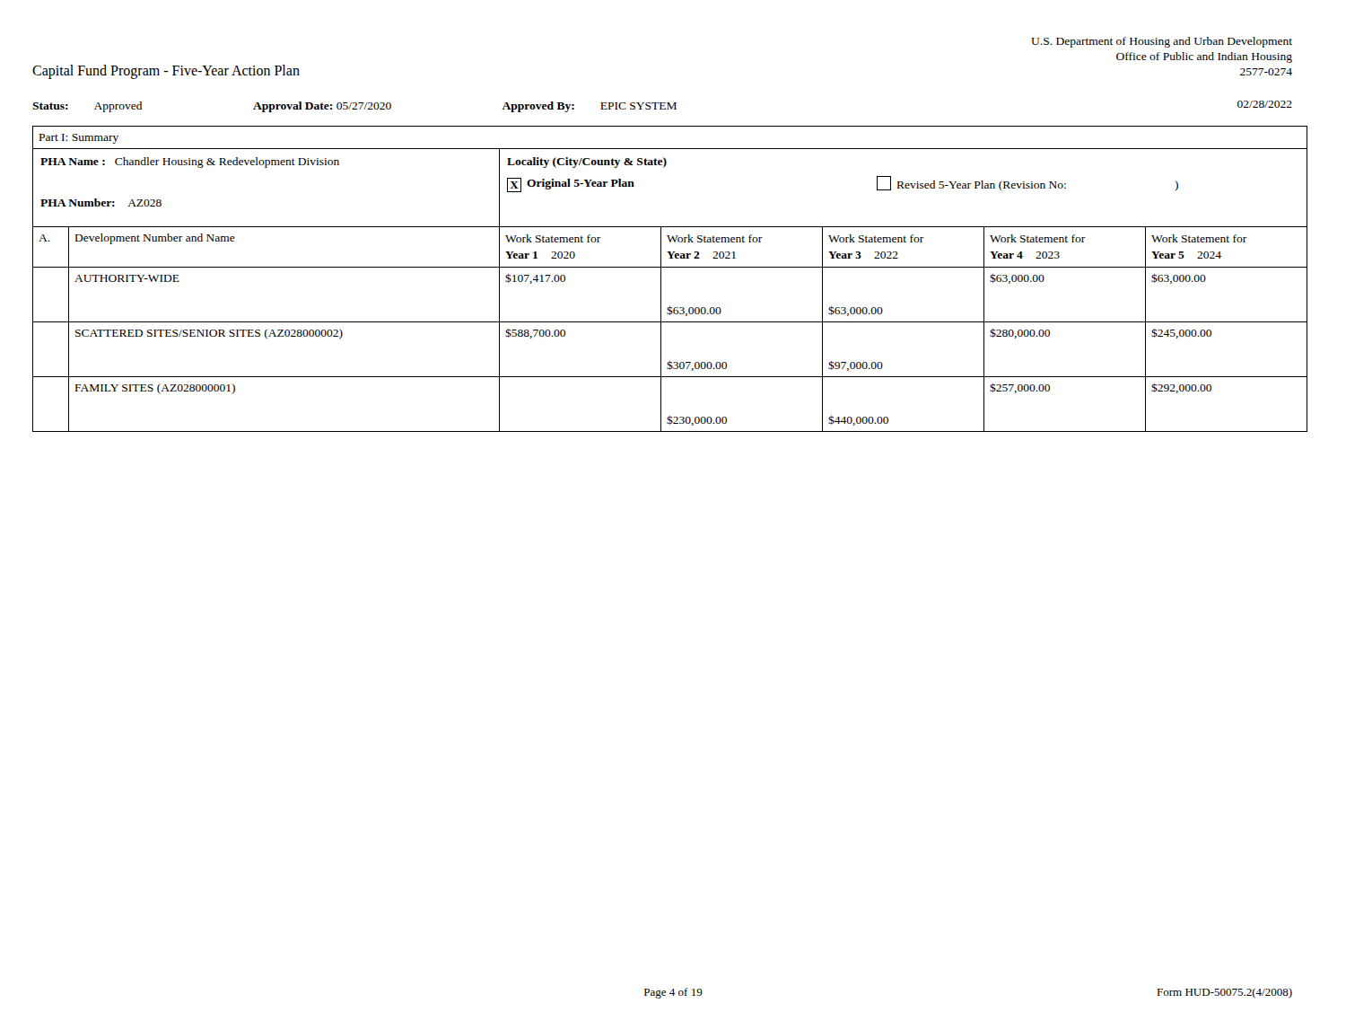U.S. Department of Housing and Urban Development
Office of Public and Indian Housing
2577-0274
Capital Fund Program - Five-Year Action Plan
Status: Approved Approval Date: 05/27/2020 Approved By: EPIC SYSTEM
02/28/2022
| Part I: Summary |
| PHA Name : Chandler Housing & Redevelopment Division PHA Number: AZ028 | Locality (City/County & State) Original 5-Year Plan Revised 5-Year Plan (Revision No: ) |
| A. | Development Number and Name | Work Statement for Year 1 2020 | Work Statement for Year 2 2021 | Work Statement for Year 3 2022 | Work Statement for Year 4 2023 | Work Statement for Year 5 2024 |
| | AUTHORITY-WIDE | $107,417.00 | $63,000.00 | $63,000.00 | $63,000.00 | $63,000.00 |
| | SCATTERED SITES/SENIOR SITES (AZ028000002) | $588,700.00 | $307,000.00 | $97,000.00 | $280,000.00 | $245,000.00 |
| | FAMILY SITES (AZ028000001) | | $230,000.00 | $440,000.00 | $257,000.00 | $292,000.00 |
Page 4 of 19
Form HUD-50075.2(4/2008)